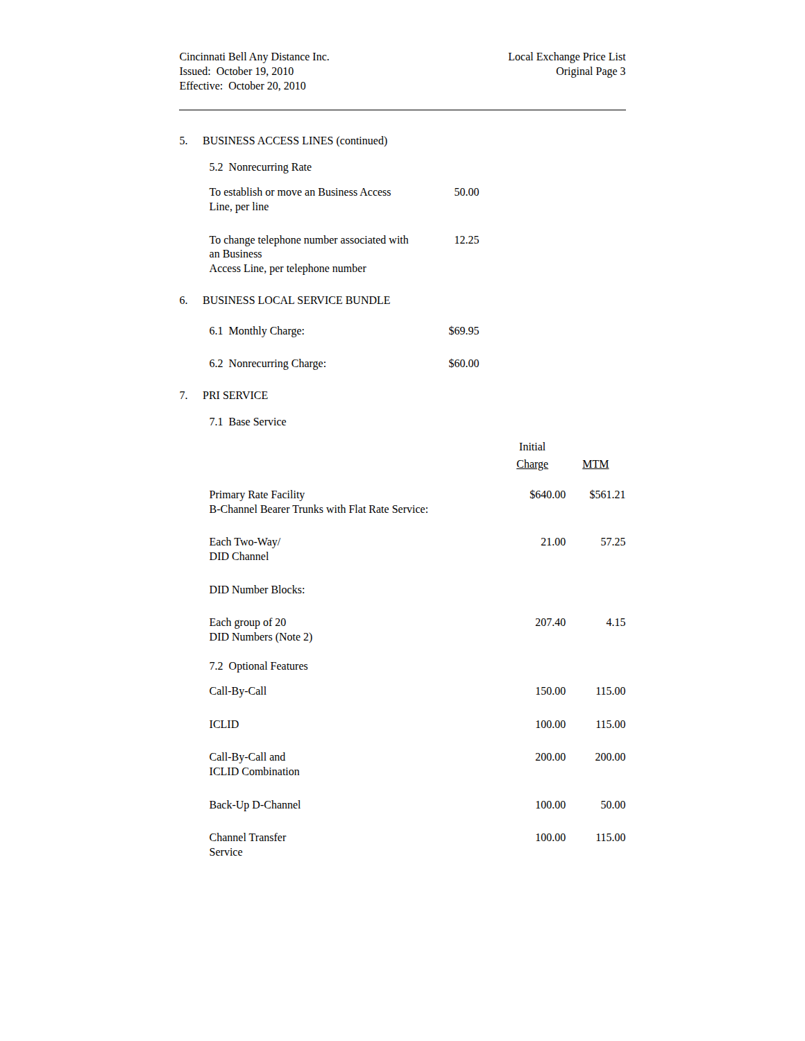Cincinnati Bell Any Distance Inc.
Issued: October 19, 2010
Effective: October 20, 2010
Local Exchange Price List
Original Page 3
5. BUSINESS ACCESS LINES (continued)
5.2 Nonrecurring Rate
| To establish or move an Business Access Line, per line | 50.00 | |
| To change telephone number associated with an Business Access Line, per telephone number | 12.25 | |
6. BUSINESS LOCAL SERVICE BUNDLE
| 6.1 Monthly Charge: | $69.95 | |
| 6.2 Nonrecurring Charge: | $60.00 | |
7. PRI SERVICE
7.1 Base Service
| | Initial | |
| | Charge | MTM |
| Primary Rate Facility B-Channel Bearer Trunks with Flat Rate Service: | $640.00 | $561.21 |
| Each Two-Way/ DID Channel | 21.00 | 57.25 |
| DID Number Blocks: | | |
| Each group of 20 DID Numbers (Note 2) | 207.40 | 4.15 |
7.2 Optional Features
| Call-By-Call | 150.00 | 115.00 |
| ICLID | 100.00 | 115.00 |
| Call-By-Call and ICLID Combination | 200.00 | 200.00 |
| Back-Up D-Channel | 100.00 | 50.00 |
| Channel Transfer Service | 100.00 | 115.00 |